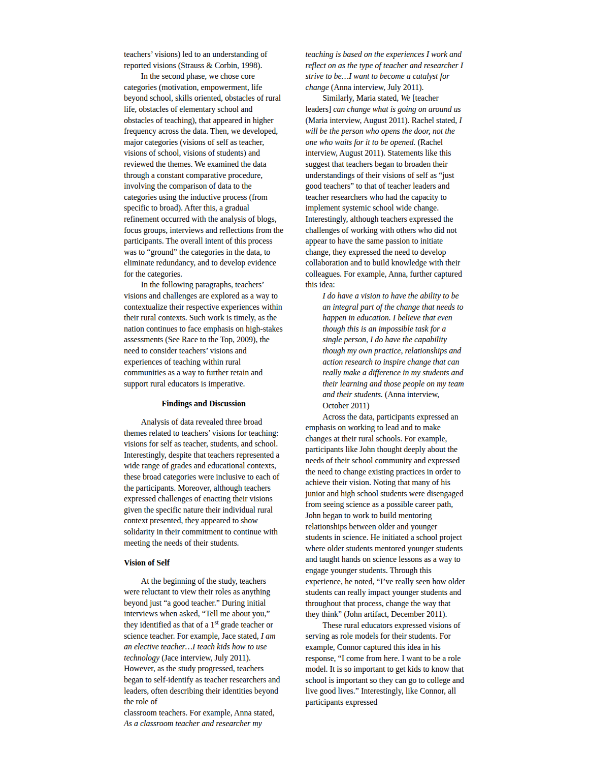teachers’ visions) led to an understanding of reported visions (Strauss & Corbin, 1998).
In the second phase, we chose core categories (motivation, empowerment, life beyond school, skills oriented, obstacles of rural life, obstacles of elementary school and obstacles of teaching), that appeared in higher frequency across the data. Then, we developed, major categories (visions of self as teacher, visions of school, visions of students) and reviewed the themes. We examined the data through a constant comparative procedure, involving the comparison of data to the categories using the inductive process (from specific to broad). After this, a gradual refinement occurred with the analysis of blogs, focus groups, interviews and reflections from the participants. The overall intent of this process was to “ground” the categories in the data, to eliminate redundancy, and to develop evidence for the categories.
In the following paragraphs, teachers’ visions and challenges are explored as a way to contextualize their respective experiences within their rural contexts. Such work is timely, as the nation continues to face emphasis on high-stakes assessments (See Race to the Top, 2009), the need to consider teachers’ visions and experiences of teaching within rural communities as a way to further retain and support rural educators is imperative.
Findings and Discussion
Analysis of data revealed three broad themes related to teachers’ visions for teaching: visions for self as teacher, students, and school. Interestingly, despite that teachers represented a wide range of grades and educational contexts, these broad categories were inclusive to each of the participants. Moreover, although teachers expressed challenges of enacting their visions given the specific nature their individual rural context presented, they appeared to show solidarity in their commitment to continue with meeting the needs of their students.
Vision of Self
At the beginning of the study, teachers were reluctant to view their roles as anything beyond just “a good teacher.” During initial interviews when asked, “Tell me about you,” they identified as that of a 1st grade teacher or science teacher. For example, Jace stated, I am an elective teacher…I teach kids how to use technology (Jace interview, July 2011). However, as the study progressed, teachers began to self-identify as teacher researchers and leaders, often describing their identities beyond the role of
classroom teachers. For example, Anna stated, As a classroom teacher and researcher my teaching is based on the experiences I work and reflect on as the type of teacher and researcher I strive to be…I want to become a catalyst for change (Anna interview, July 2011).
Similarly, Maria stated, We [teacher leaders] can change what is going on around us (Maria interview, August 2011). Rachel stated, I will be the person who opens the door, not the one who waits for it to be opened. (Rachel interview, August 2011). Statements like this suggest that teachers began to broaden their understandings of their visions of self as “just good teachers” to that of teacher leaders and teacher researchers who had the capacity to implement systemic school wide change. Interestingly, although teachers expressed the challenges of working with others who did not appear to have the same passion to initiate change, they expressed the need to develop collaboration and to build knowledge with their colleagues. For example, Anna, further captured this idea:
I do have a vision to have the ability to be an integral part of the change that needs to happen in education. I believe that even though this is an impossible task for a single person, I do have the capability though my own practice, relationships and action research to inspire change that can really make a difference in my students and their learning and those people on my team and their students. (Anna interview, October 2011)
Across the data, participants expressed an emphasis on working to lead and to make changes at their rural schools. For example, participants like John thought deeply about the needs of their school community and expressed the need to change existing practices in order to achieve their vision. Noting that many of his junior and high school students were disengaged from seeing science as a possible career path, John began to work to build mentoring relationships between older and younger students in science. He initiated a school project where older students mentored younger students and taught hands on science lessons as a way to engage younger students. Through this experience, he noted, “I’ve really seen how older students can really impact younger students and throughout that process, change the way that they think” (John artifact, December 2011).
These rural educators expressed visions of serving as role models for their students. For example, Connor captured this idea in his response, “I come from here. I want to be a role model. It is so important to get kids to know that school is important so they can go to college and live good lives.” Interestingly, like Connor, all participants expressed